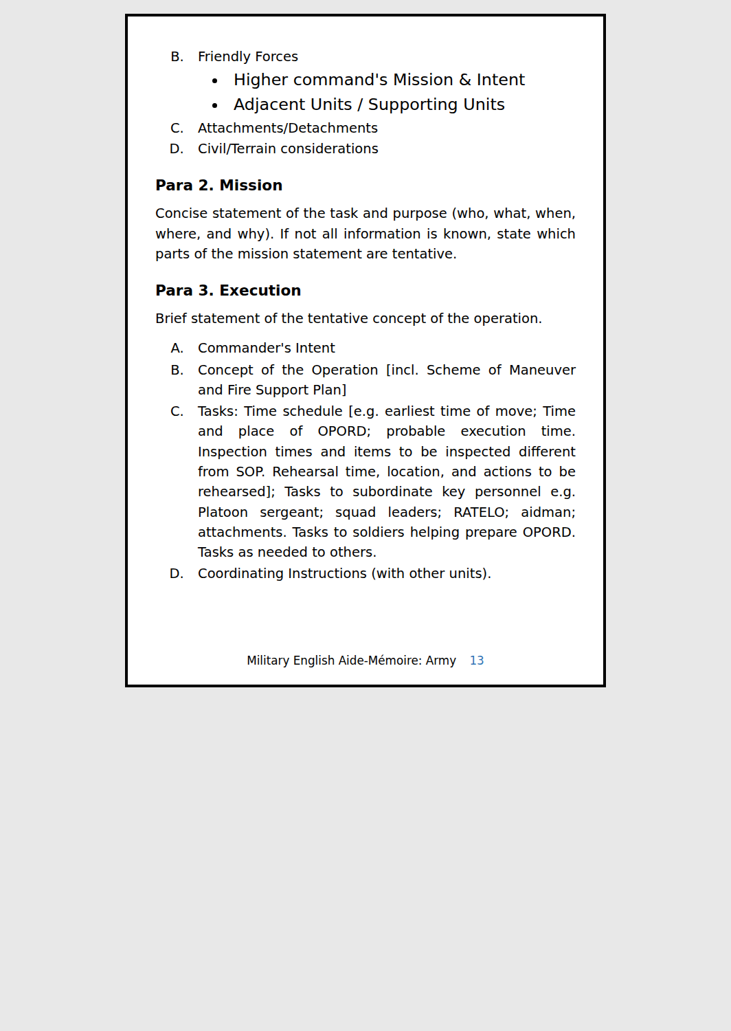Friendly Forces
Higher command's Mission & Intent
Adjacent Units / Supporting Units
Attachments/Detachments
Civil/Terrain considerations
Para 2. Mission
Concise statement of the task and purpose (who, what, when, where, and why). If not all information is known, state which parts of the mission statement are tentative.
Para 3. Execution
Brief statement of the tentative concept of the operation.
Commander's Intent
Concept of the Operation [incl. Scheme of Maneuver and Fire Support Plan]
Tasks: Time schedule [e.g. earliest time of move; Time and place of OPORD; probable execution time. Inspection times and items to be inspected different from SOP. Rehearsal time, location, and actions to be rehearsed]; Tasks to subordinate key personnel e.g. Platoon sergeant; squad leaders; RATELO; aidman; attachments. Tasks to soldiers helping prepare OPORD. Tasks as needed to others.
Coordinating Instructions (with other units).
Military English Aide-Mémoire: Army 13